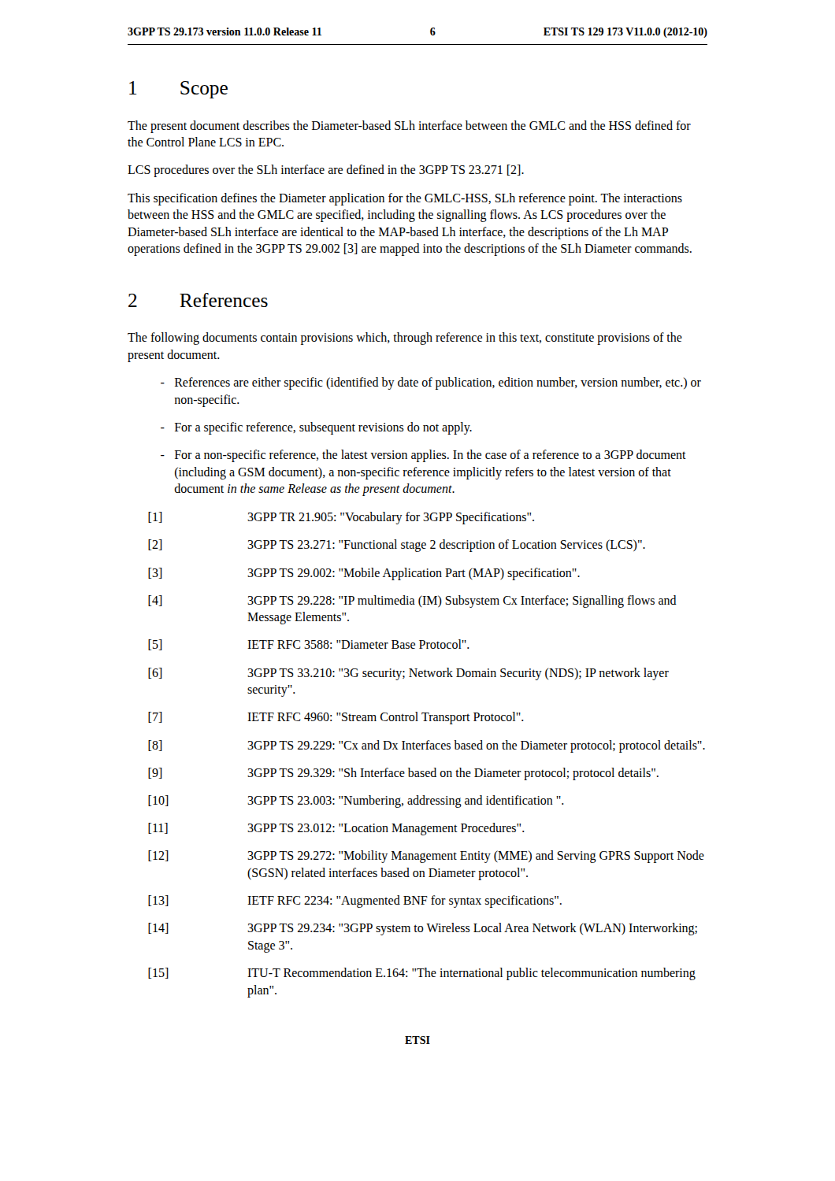3GPP TS 29.173 version 11.0.0 Release 11
6
ETSI TS 129 173 V11.0.0 (2012-10)
1 Scope
The present document describes the Diameter-based SLh interface between the GMLC and the HSS defined for the Control Plane LCS in EPC.
LCS procedures over the SLh interface are defined in the 3GPP TS 23.271 [2].
This specification defines the Diameter application for the GMLC-HSS, SLh reference point. The interactions between the HSS and the GMLC are specified, including the signalling flows. As LCS procedures over the Diameter-based SLh interface are identical to the MAP-based Lh interface, the descriptions of the Lh MAP operations defined in the 3GPP TS 29.002 [3] are mapped into the descriptions of the SLh Diameter commands.
2 References
The following documents contain provisions which, through reference in this text, constitute provisions of the present document.
References are either specific (identified by date of publication, edition number, version number, etc.) or non-specific.
For a specific reference, subsequent revisions do not apply.
For a non-specific reference, the latest version applies. In the case of a reference to a 3GPP document (including a GSM document), a non-specific reference implicitly refers to the latest version of that document in the same Release as the present document.
[1]
3GPP TR 21.905: "Vocabulary for 3GPP Specifications".
[2]
3GPP TS 23.271: "Functional stage 2 description of Location Services (LCS)".
[3]
3GPP TS 29.002: "Mobile Application Part (MAP) specification".
[4]
3GPP TS 29.228: "IP multimedia (IM) Subsystem Cx Interface; Signalling flows and Message Elements".
[5]
IETF RFC 3588: "Diameter Base Protocol".
[6]
3GPP TS 33.210: "3G security; Network Domain Security (NDS); IP network layer security".
[7]
IETF RFC 4960: "Stream Control Transport Protocol".
[8]
3GPP TS 29.229: "Cx and Dx Interfaces based on the Diameter protocol; protocol details".
[9]
3GPP TS 29.329: "Sh Interface based on the Diameter protocol; protocol details".
[10]
3GPP TS 23.003: "Numbering, addressing and identification ".
[11]
3GPP TS 23.012: "Location Management Procedures".
[12]
3GPP TS 29.272: "Mobility Management Entity (MME) and Serving GPRS Support Node (SGSN) related interfaces based on Diameter protocol".
[13]
IETF RFC 2234: "Augmented BNF for syntax specifications".
[14]
3GPP TS 29.234: "3GPP system to Wireless Local Area Network (WLAN) Interworking; Stage 3".
[15]
ITU-T Recommendation E.164: "The international public telecommunication numbering plan".
ETSI